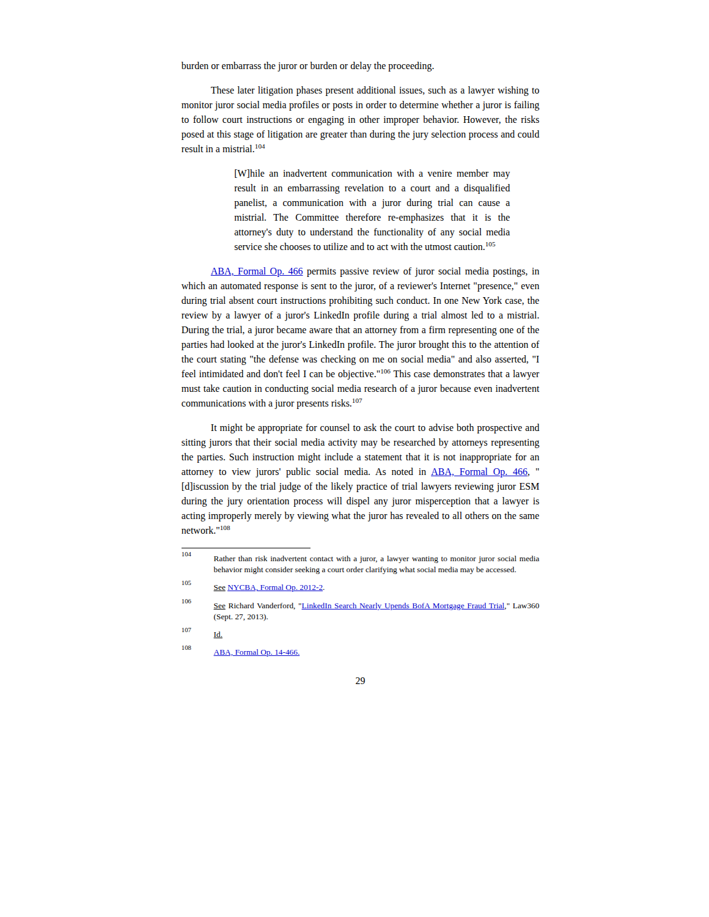burden or embarrass the juror or burden or delay the proceeding.
These later litigation phases present additional issues, such as a lawyer wishing to monitor juror social media profiles or posts in order to determine whether a juror is failing to follow court instructions or engaging in other improper behavior. However, the risks posed at this stage of litigation are greater than during the jury selection process and could result in a mistrial.104
[W]hile an inadvertent communication with a venire member may result in an embarrassing revelation to a court and a disqualified panelist, a communication with a juror during trial can cause a mistrial. The Committee therefore re-emphasizes that it is the attorney's duty to understand the functionality of any social media service she chooses to utilize and to act with the utmost caution.105
ABA, Formal Op. 466 permits passive review of juror social media postings, in which an automated response is sent to the juror, of a reviewer's Internet "presence," even during trial absent court instructions prohibiting such conduct. In one New York case, the review by a lawyer of a juror's LinkedIn profile during a trial almost led to a mistrial. During the trial, a juror became aware that an attorney from a firm representing one of the parties had looked at the juror's LinkedIn profile. The juror brought this to the attention of the court stating "the defense was checking on me on social media" and also asserted, "I feel intimidated and don't feel I can be objective."106 This case demonstrates that a lawyer must take caution in conducting social media research of a juror because even inadvertent communications with a juror presents risks.107
It might be appropriate for counsel to ask the court to advise both prospective and sitting jurors that their social media activity may be researched by attorneys representing the parties. Such instruction might include a statement that it is not inappropriate for an attorney to view jurors' public social media. As noted in ABA, Formal Op. 466, "[d]iscussion by the trial judge of the likely practice of trial lawyers reviewing juror ESM during the jury orientation process will dispel any juror misperception that a lawyer is acting improperly merely by viewing what the juror has revealed to all others on the same network."108
104
Rather than risk inadvertent contact with a juror, a lawyer wanting to monitor juror social media behavior might consider seeking a court order clarifying what social media may be accessed.
105
See NYCBA, Formal Op. 2012-2.
106
See Richard Vanderford, "LinkedIn Search Nearly Upends BofA Mortgage Fraud Trial," Law360 (Sept. 27, 2013).
107
Id.
108
ABA, Formal Op. 14-466.
29